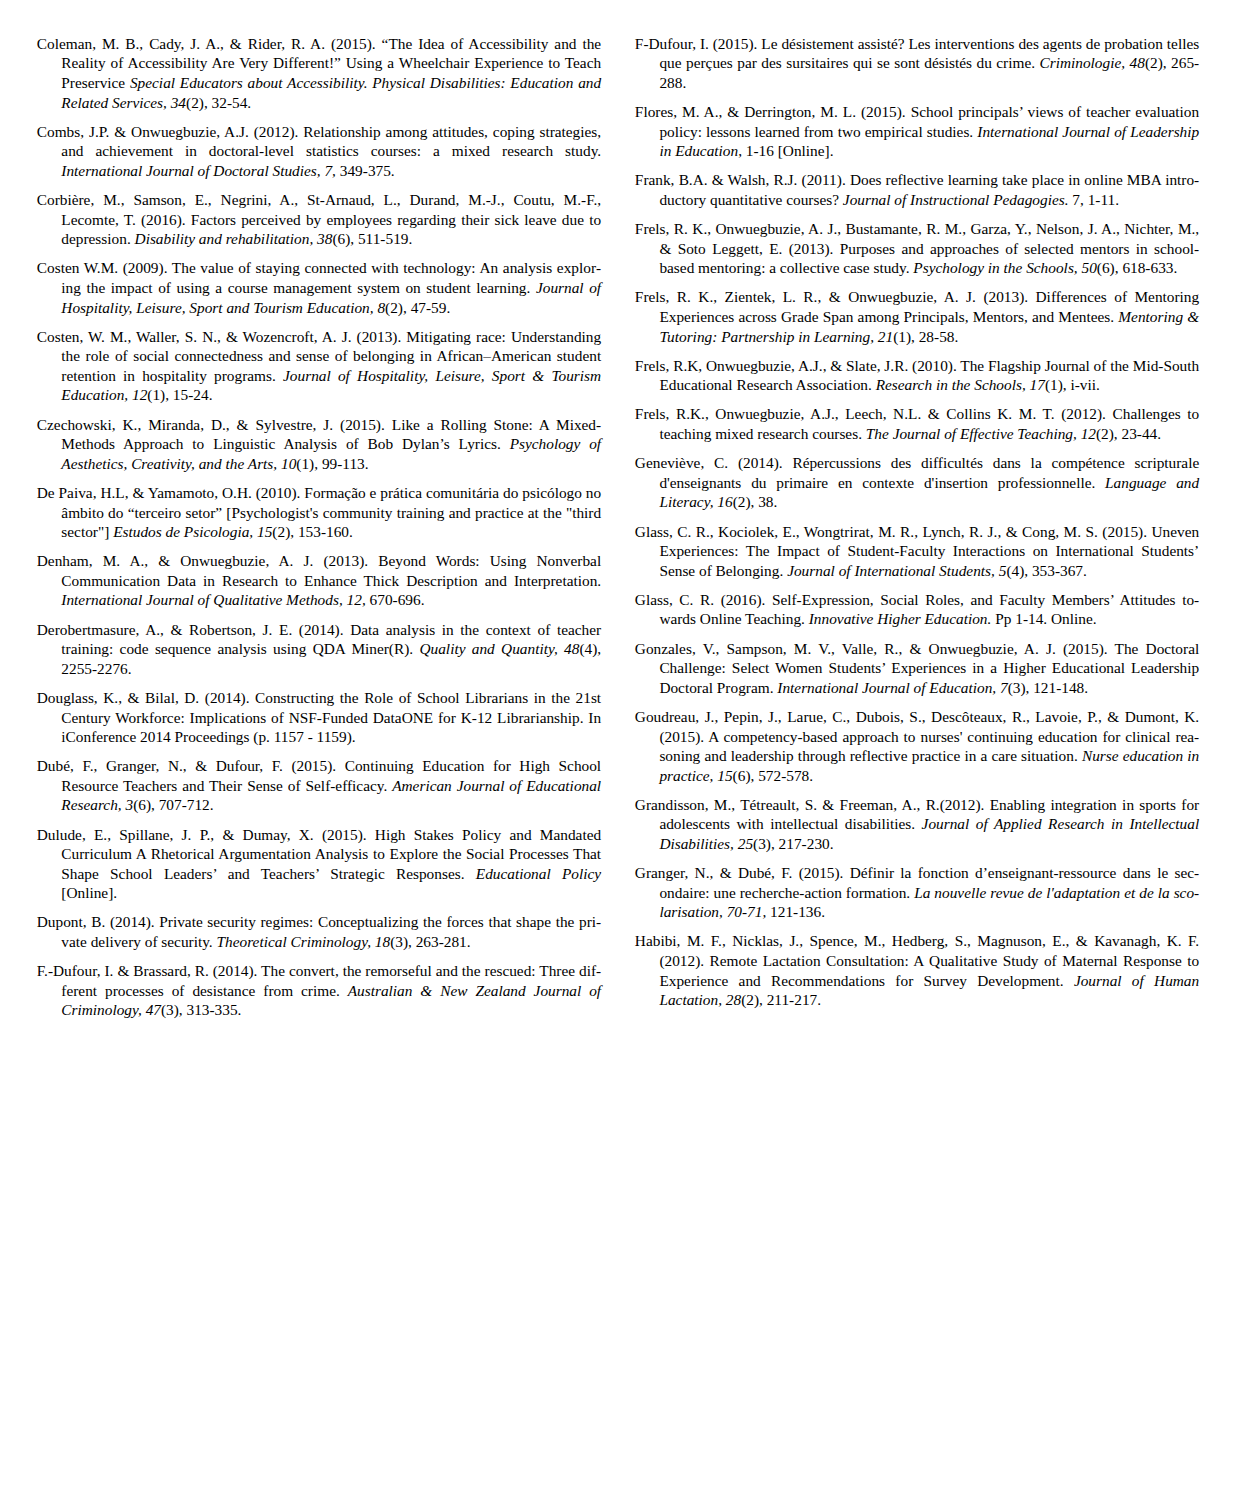Coleman, M. B., Cady, J. A., & Rider, R. A. (2015). “The Idea of Accessibility and the Reality of Accessibility Are Very Different!” Using a Wheelchair Experience to Teach Preservice Special Educators about Accessibility. Physical Disabilities: Education and Related Services, 34(2), 32-54.
Combs, J.P. & Onwuegbuzie, A.J. (2012). Relationship among attitudes, coping strategies, and achievement in doctoral-level statistics courses: a mixed research study. International Journal of Doctoral Studies, 7, 349-375.
Corbière, M., Samson, E., Negrini, A., St-Arnaud, L., Durand, M.-J., Coutu, M.-F., Lecomte, T. (2016). Factors perceived by employees regarding their sick leave due to depression. Disability and rehabilitation, 38(6), 511-519.
Costen W.M. (2009). The value of staying connected with technology: An analysis exploring the impact of using a course management system on student learning. Journal of Hospitality, Leisure, Sport and Tourism Education, 8(2), 47-59.
Costen, W. M., Waller, S. N., & Wozencroft, A. J. (2013). Mitigating race: Understanding the role of social connectedness and sense of belonging in African–American student retention in hospitality programs. Journal of Hospitality, Leisure, Sport & Tourism Education, 12(1), 15-24.
Czechowski, K., Miranda, D., & Sylvestre, J. (2015). Like a Rolling Stone: A Mixed-Methods Approach to Linguistic Analysis of Bob Dylan’s Lyrics. Psychology of Aesthetics, Creativity, and the Arts, 10(1), 99-113.
De Paiva, H.L, & Yamamoto, O.H. (2010). Formação e prática comunitária do psicólogo no âmbito do “terceiro setor” [Psychologist's community training and practice at the "third sector"] Estudos de Psicologia, 15(2), 153-160.
Denham, M. A., & Onwuegbuzie, A. J. (2013). Beyond Words: Using Nonverbal Communication Data in Research to Enhance Thick Description and Interpretation. International Journal of Qualitative Methods, 12, 670-696.
Derobertmasure, A., & Robertson, J. E. (2014). Data analysis in the context of teacher training: code sequence analysis using QDA Miner(R). Quality and Quantity, 48(4), 2255-2276.
Douglass, K., & Bilal, D. (2014). Constructing the Role of School Librarians in the 21st Century Workforce: Implications of NSF-Funded DataONE for K-12 Librarianship. In iConference 2014 Proceedings (p. 1157 - 1159).
Dubé, F., Granger, N., & Dufour, F. (2015). Continuing Education for High School Resource Teachers and Their Sense of Self-efficacy. American Journal of Educational Research, 3(6), 707-712.
Dulude, E., Spillane, J. P., & Dumay, X. (2015). High Stakes Policy and Mandated Curriculum A Rhetorical Argumentation Analysis to Explore the Social Processes That Shape School Leaders’ and Teachers’ Strategic Responses. Educational Policy [Online].
Dupont, B. (2014). Private security regimes: Conceptualizing the forces that shape the private delivery of security. Theoretical Criminology, 18(3), 263-281.
F.-Dufour, I. & Brassard, R. (2014). The convert, the remorseful and the rescued: Three different processes of desistance from crime. Australian & New Zealand Journal of Criminology, 47(3), 313-335.
F-Dufour, I. (2015). Le désistement assisté? Les interventions des agents de probation telles que perçues par des sursitaires qui se sont désistés du crime. Criminologie, 48(2), 265-288.
Flores, M. A., & Derrington, M. L. (2015). School principals’ views of teacher evaluation policy: lessons learned from two empirical studies. International Journal of Leadership in Education, 1-16 [Online].
Frank, B.A. & Walsh, R.J. (2011). Does reflective learning take place in online MBA introductory quantitative courses? Journal of Instructional Pedagogies. 7, 1-11.
Frels, R. K., Onwuegbuzie, A. J., Bustamante, R. M., Garza, Y., Nelson, J. A., Nichter, M., & Soto Leggett, E. (2013). Purposes and approaches of selected mentors in school‐based mentoring: a collective case study. Psychology in the Schools, 50(6), 618-633.
Frels, R. K., Zientek, L. R., & Onwuegbuzie, A. J. (2013). Differences of Mentoring Experiences across Grade Span among Principals, Mentors, and Mentees. Mentoring & Tutoring: Partnership in Learning, 21(1), 28-58.
Frels, R.K, Onwuegbuzie, A.J., & Slate, J.R. (2010). The Flagship Journal of the Mid-South Educational Research Association. Research in the Schools, 17(1), i-vii.
Frels, R.K., Onwuegbuzie, A.J., Leech, N.L. & Collins K. M. T. (2012). Challenges to teaching mixed research courses. The Journal of Effective Teaching, 12(2), 23-44.
Geneviève, C. (2014). Répercussions des difficultés dans la compétence scripturale d'enseignants du primaire en contexte d'insertion professionnelle. Language and Literacy, 16(2), 38.
Glass, C. R., Kociolek, E., Wongtrirat, M. R., Lynch, R. J., & Cong, M. S. (2015). Uneven Experiences: The Impact of Student-Faculty Interactions on International Students’ Sense of Belonging. Journal of International Students, 5(4), 353-367.
Glass, C. R. (2016). Self-Expression, Social Roles, and Faculty Members’ Attitudes towards Online Teaching. Innovative Higher Education. Pp 1-14. Online.
Gonzales, V., Sampson, M. V., Valle, R., & Onwuegbuzie, A. J. (2015). The Doctoral Challenge: Select Women Students’ Experiences in a Higher Educational Leadership Doctoral Program. International Journal of Education, 7(3), 121-148.
Goudreau, J., Pepin, J., Larue, C., Dubois, S., Descôteaux, R., Lavoie, P., & Dumont, K. (2015). A competency-based approach to nurses' continuing education for clinical reasoning and leadership through reflective practice in a care situation. Nurse education in practice, 15(6), 572-578.
Grandisson, M., Tétreault, S. & Freeman, A., R.(2012). Enabling integration in sports for adolescents with intellectual disabilities. Journal of Applied Research in Intellectual Disabilities, 25(3), 217-230.
Granger, N., & Dubé, F. (2015). Définir la fonction d’enseignant-ressource dans le secondaire: une recherche-action formation. La nouvelle revue de l'adaptation et de la scolarisation, 70-71, 121-136.
Habibi, M. F., Nicklas, J., Spence, M., Hedberg, S., Magnuson, E., & Kavanagh, K. F. (2012). Remote Lactation Consultation: A Qualitative Study of Maternal Response to Experience and Recommendations for Survey Development. Journal of Human Lactation, 28(2), 211-217.